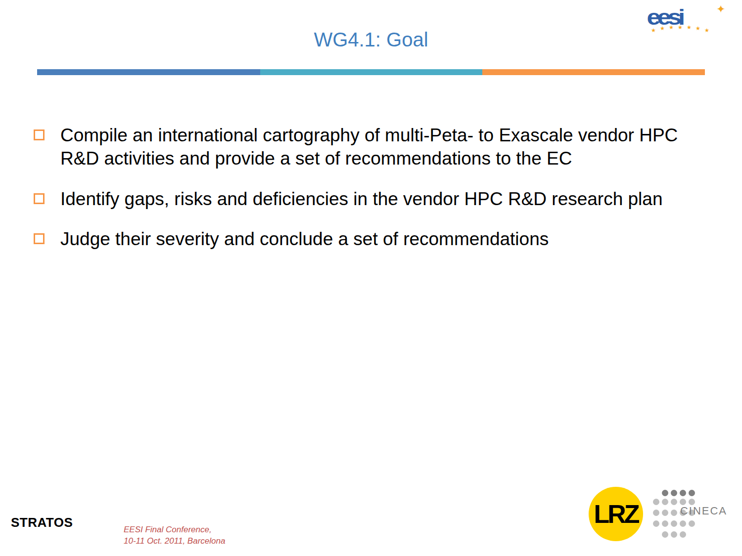eesi
✦
★ ★ ★ ★ ★ ★ ★
WG4.1: Goal
Compile an international cartography of multi-Peta- to Exascale vendor HPC R&D activities and provide a set of recommendations to the EC
Identify gaps, risks and deficiencies in the vendor HPC R&D research plan
Judge their severity and conclude a set of recommendations
STRATOS
EESI Final Conference,
10-11 Oct. 2011, Barcelona
LRZ
CINECA